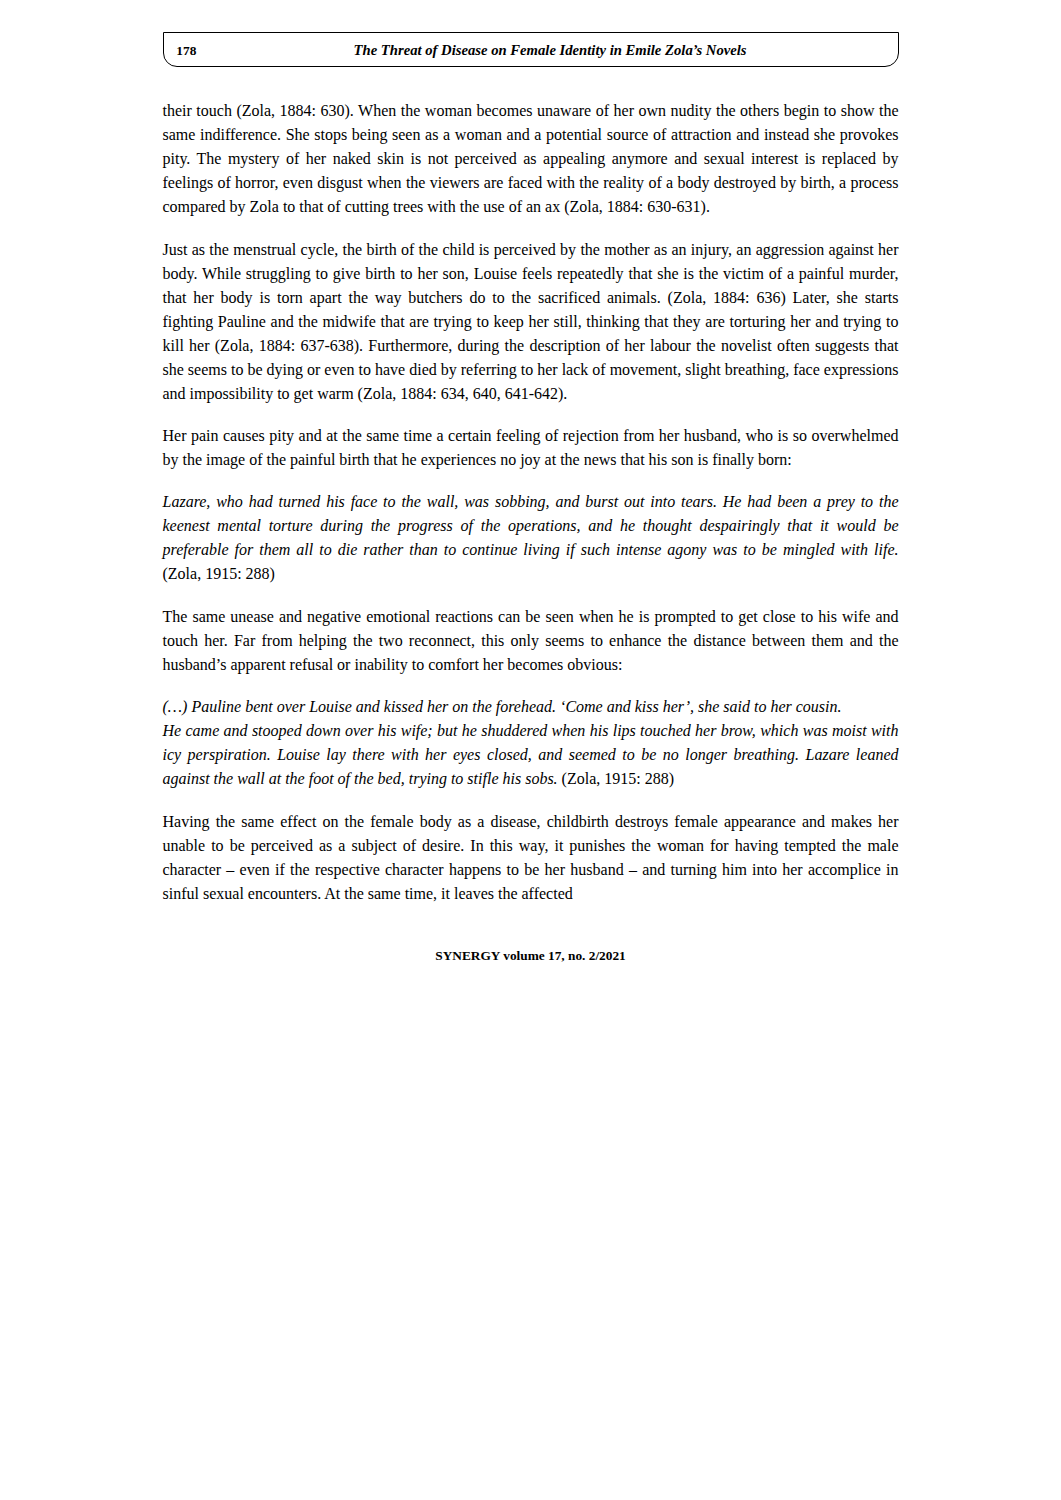178 The Threat of Disease on Female Identity in Emile Zola’s Novels
their touch (Zola, 1884: 630). When the woman becomes unaware of her own nudity the others begin to show the same indifference. She stops being seen as a woman and a potential source of attraction and instead she provokes pity. The mystery of her naked skin is not perceived as appealing anymore and sexual interest is replaced by feelings of horror, even disgust when the viewers are faced with the reality of a body destroyed by birth, a process compared by Zola to that of cutting trees with the use of an ax (Zola, 1884: 630-631).
Just as the menstrual cycle, the birth of the child is perceived by the mother as an injury, an aggression against her body. While struggling to give birth to her son, Louise feels repeatedly that she is the victim of a painful murder, that her body is torn apart the way butchers do to the sacrificed animals. (Zola, 1884: 636) Later, she starts fighting Pauline and the midwife that are trying to keep her still, thinking that they are torturing her and trying to kill her (Zola, 1884: 637-638). Furthermore, during the description of her labour the novelist often suggests that she seems to be dying or even to have died by referring to her lack of movement, slight breathing, face expressions and impossibility to get warm (Zola, 1884: 634, 640, 641-642).
Her pain causes pity and at the same time a certain feeling of rejection from her husband, who is so overwhelmed by the image of the painful birth that he experiences no joy at the news that his son is finally born:
Lazare, who had turned his face to the wall, was sobbing, and burst out into tears. He had been a prey to the keenest mental torture during the progress of the operations, and he thought despairingly that it would be preferable for them all to die rather than to continue living if such intense agony was to be mingled with life. (Zola, 1915: 288)
The same unease and negative emotional reactions can be seen when he is prompted to get close to his wife and touch her. Far from helping the two reconnect, this only seems to enhance the distance between them and the husband’s apparent refusal or inability to comfort her becomes obvious:
(…) Pauline bent over Louise and kissed her on the forehead. ‘Come and kiss her’, she said to her cousin.
He came and stooped down over his wife; but he shuddered when his lips touched her brow, which was moist with icy perspiration. Louise lay there with her eyes closed, and seemed to be no longer breathing. Lazare leaned against the wall at the foot of the bed, trying to stifle his sobs. (Zola, 1915: 288)
Having the same effect on the female body as a disease, childbirth destroys female appearance and makes her unable to be perceived as a subject of desire. In this way, it punishes the woman for having tempted the male character – even if the respective character happens to be her husband – and turning him into her accomplice in sinful sexual encounters. At the same time, it leaves the affected
SYNERGY volume 17, no. 2/2021